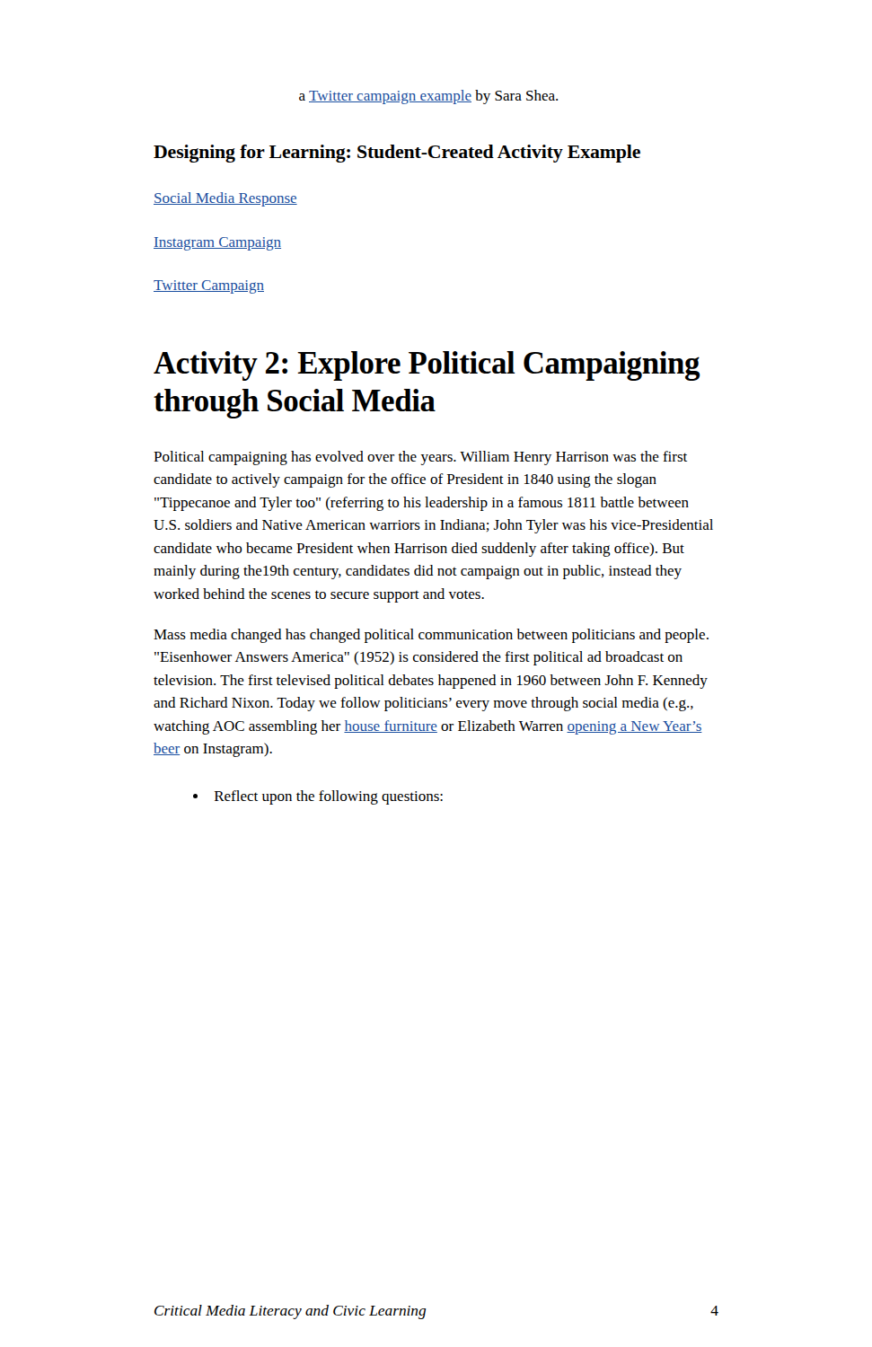a Twitter campaign example by Sara Shea.
Designing for Learning: Student-Created Activity Example
Social Media Response
Instagram Campaign
Twitter Campaign
Activity 2: Explore Political Campaigning through Social Media
Political campaigning has evolved over the years. William Henry Harrison was the first candidate to actively campaign for the office of President in 1840 using the slogan "Tippecanoe and Tyler too" (referring to his leadership in a famous 1811 battle between U.S. soldiers and Native American warriors in Indiana; John Tyler was his vice-Presidential candidate who became President when Harrison died suddenly after taking office). But mainly during the19th century, candidates did not campaign out in public, instead they worked behind the scenes to secure support and votes.
Mass media changed has changed political communication between politicians and people. "Eisenhower Answers America" (1952) is considered the first political ad broadcast on television. The first televised political debates happened in 1960 between John F. Kennedy and Richard Nixon. Today we follow politicians’ every move through social media (e.g., watching AOC assembling her house furniture or Elizabeth Warren opening a New Year’s beer on Instagram).
Reflect upon the following questions:
Critical Media Literacy and Civic Learning 4